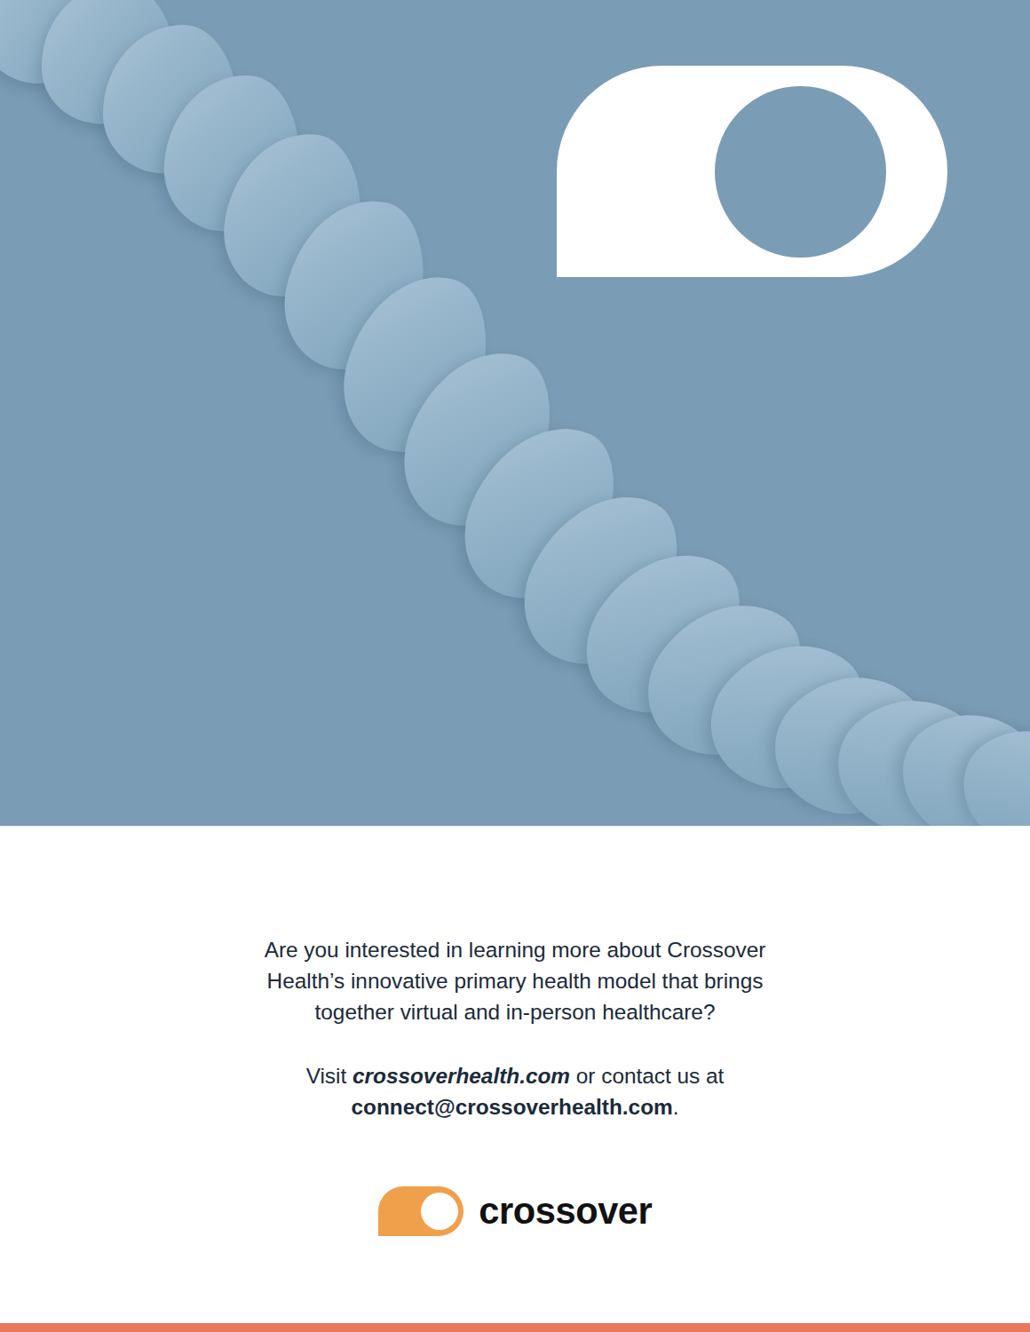Are you interested in learning more about Crossover Health’s innovative primary health model that brings together virtual and in-person healthcare?
Visit crossoverhealth.com or contact us at connect@crossoverhealth.com.
crossover